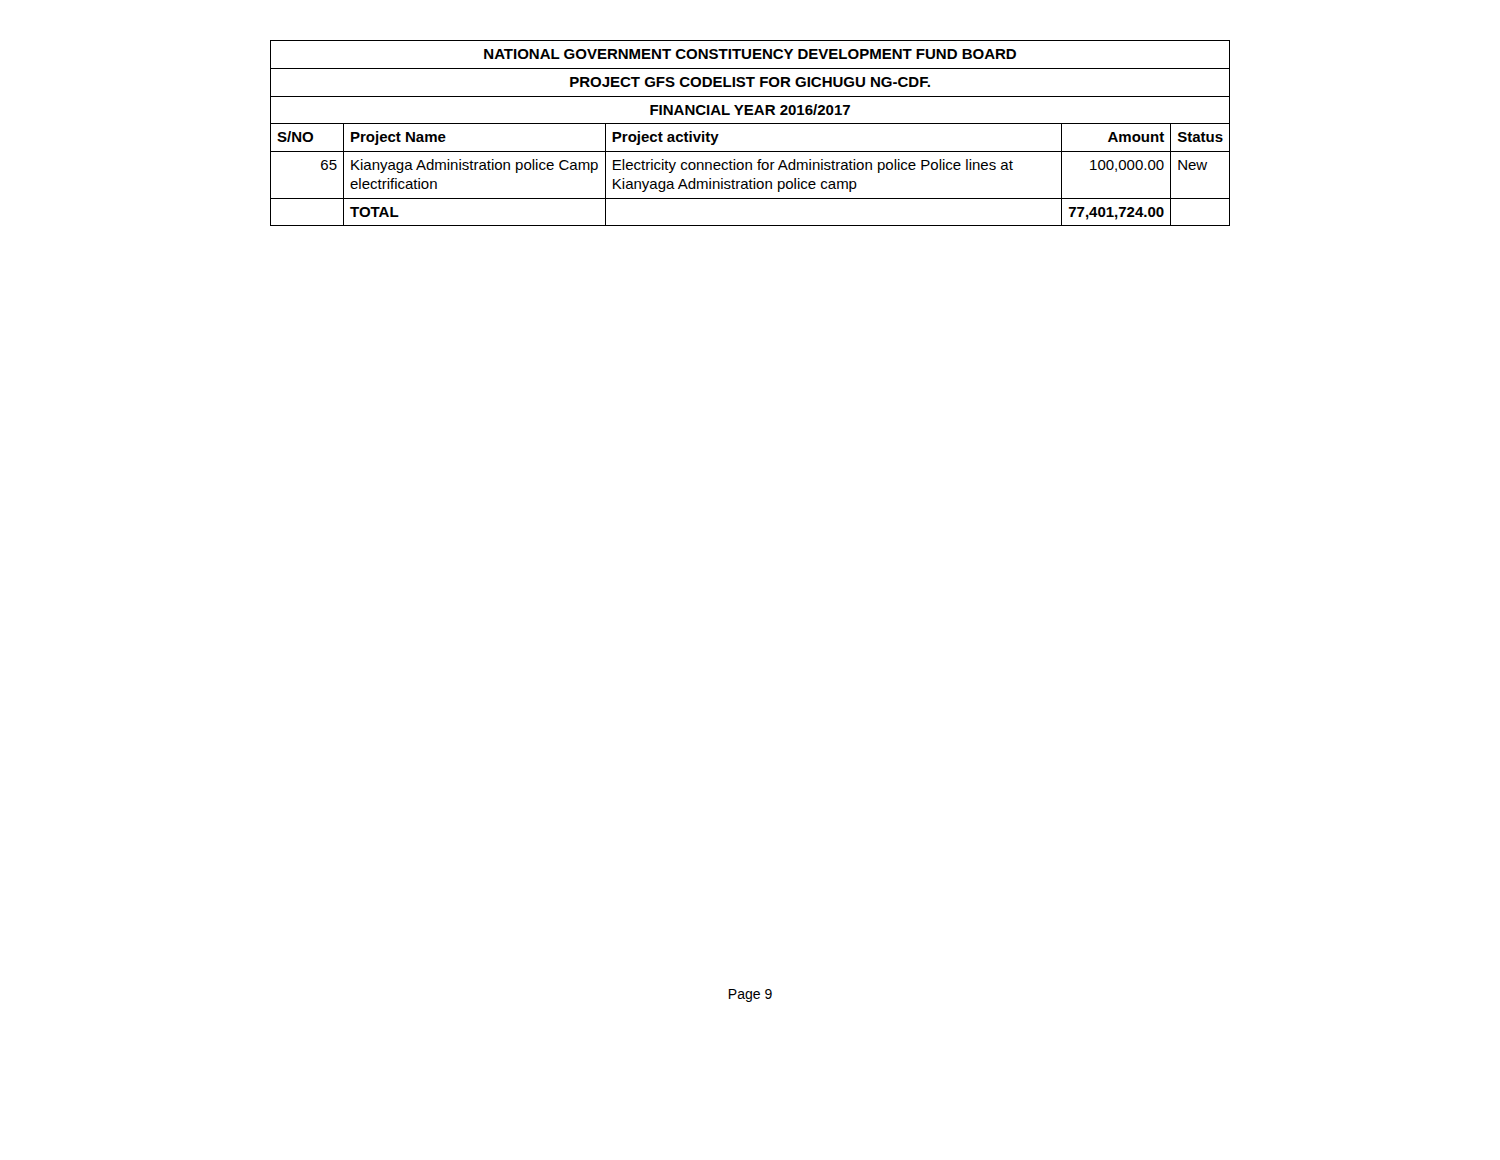| NATIONAL GOVERNMENT CONSTITUENCY DEVELOPMENT FUND BOARD |
| PROJECT GFS CODELIST FOR GICHUGU NG-CDF. |
| FINANCIAL YEAR 2016/2017 |
| S/NO | Project Name | Project activity | Amount | Status |
| 65 | Kianyaga Administration police Camp electrification | Electricity connection for Administration police Police lines at Kianyaga Administration police camp | 100,000.00 | New |
| | TOTAL | | 77,401,724.00 | |
Page 9